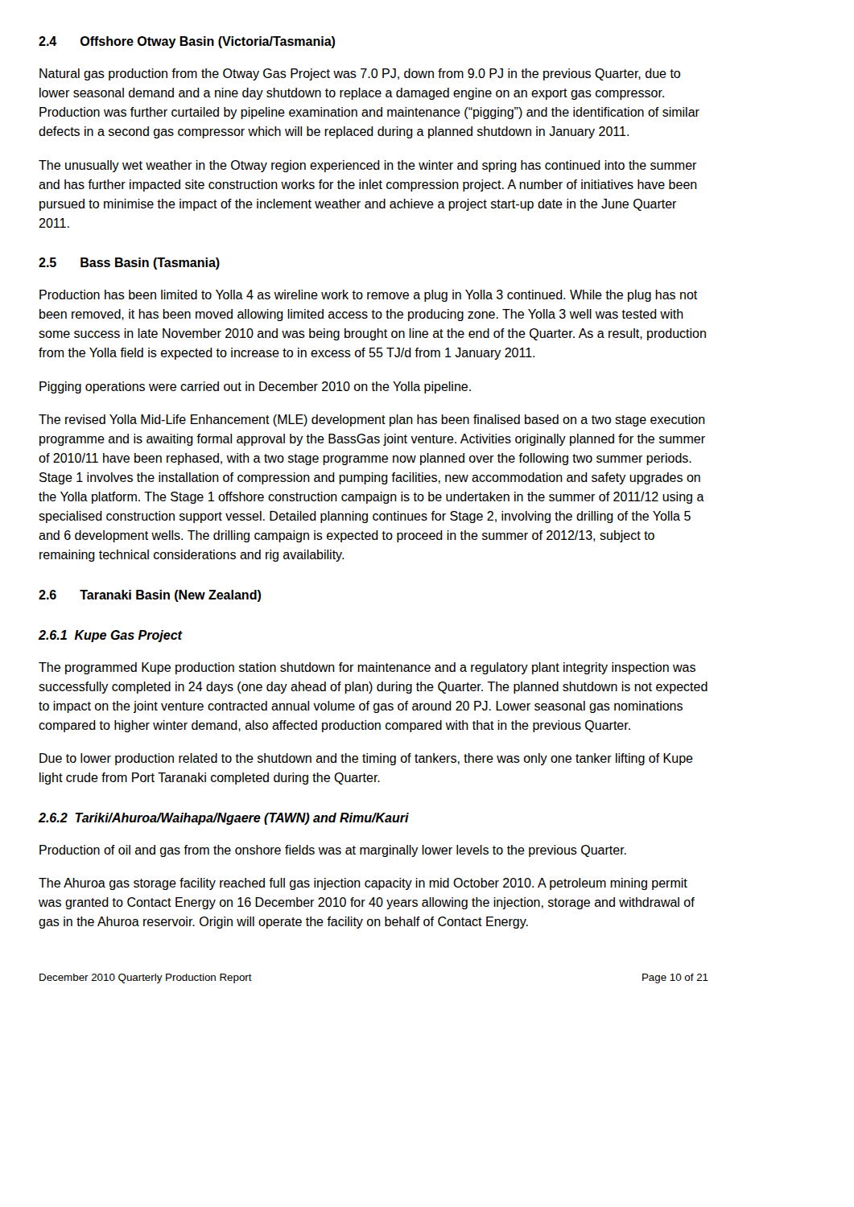2.4 Offshore Otway Basin (Victoria/Tasmania)
Natural gas production from the Otway Gas Project was 7.0 PJ, down from 9.0 PJ in the previous Quarter, due to lower seasonal demand and a nine day shutdown to replace a damaged engine on an export gas compressor. Production was further curtailed by pipeline examination and maintenance (“pigging”) and the identification of similar defects in a second gas compressor which will be replaced during a planned shutdown in January 2011.
The unusually wet weather in the Otway region experienced in the winter and spring has continued into the summer and has further impacted site construction works for the inlet compression project. A number of initiatives have been pursued to minimise the impact of the inclement weather and achieve a project start-up date in the June Quarter 2011.
2.5 Bass Basin (Tasmania)
Production has been limited to Yolla 4 as wireline work to remove a plug in Yolla 3 continued. While the plug has not been removed, it has been moved allowing limited access to the producing zone. The Yolla 3 well was tested with some success in late November 2010 and was being brought on line at the end of the Quarter. As a result, production from the Yolla field is expected to increase to in excess of 55 TJ/d from 1 January 2011.
Pigging operations were carried out in December 2010 on the Yolla pipeline.
The revised Yolla Mid-Life Enhancement (MLE) development plan has been finalised based on a two stage execution programme and is awaiting formal approval by the BassGas joint venture. Activities originally planned for the summer of 2010/11 have been rephased, with a two stage programme now planned over the following two summer periods. Stage 1 involves the installation of compression and pumping facilities, new accommodation and safety upgrades on the Yolla platform. The Stage 1 offshore construction campaign is to be undertaken in the summer of 2011/12 using a specialised construction support vessel. Detailed planning continues for Stage 2, involving the drilling of the Yolla 5 and 6 development wells. The drilling campaign is expected to proceed in the summer of 2012/13, subject to remaining technical considerations and rig availability.
2.6 Taranaki Basin (New Zealand)
2.6.1 Kupe Gas Project
The programmed Kupe production station shutdown for maintenance and a regulatory plant integrity inspection was successfully completed in 24 days (one day ahead of plan) during the Quarter. The planned shutdown is not expected to impact on the joint venture contracted annual volume of gas of around 20 PJ. Lower seasonal gas nominations compared to higher winter demand, also affected production compared with that in the previous Quarter.
Due to lower production related to the shutdown and the timing of tankers, there was only one tanker lifting of Kupe light crude from Port Taranaki completed during the Quarter.
2.6.2 Tariki/Ahuroa/Waihapa/Ngaere (TAWN) and Rimu/Kauri
Production of oil and gas from the onshore fields was at marginally lower levels to the previous Quarter.
The Ahuroa gas storage facility reached full gas injection capacity in mid October 2010. A petroleum mining permit was granted to Contact Energy on 16 December 2010 for 40 years allowing the injection, storage and withdrawal of gas in the Ahuroa reservoir. Origin will operate the facility on behalf of Contact Energy.
December 2010 Quarterly Production Report Page 10 of 21